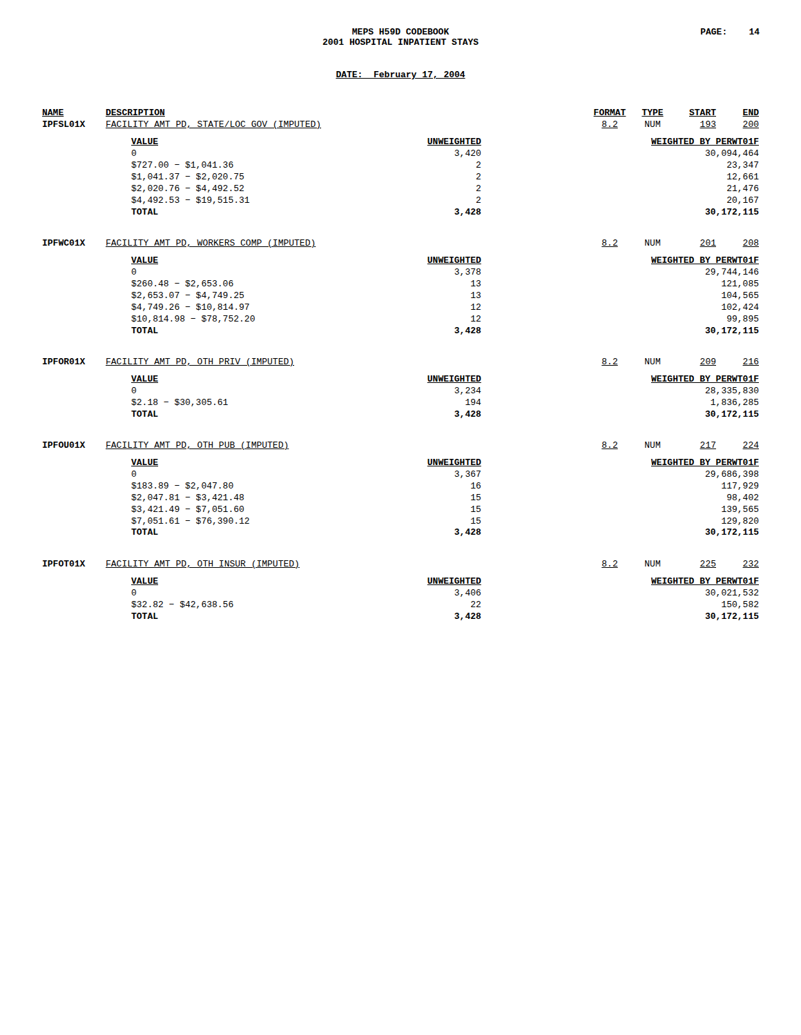MEPS H59D CODEBOOK
2001 HOSPITAL INPATIENT STAYS
PAGE: 14
DATE: February 17, 2004
| NAME | DESCRIPTION | FORMAT | TYPE | START | END |
| IPFSL01X | FACILITY AMT PD, STATE/LOC GOV (IMPUTED) | 8.2 | NUM | 193 | 200 |
| VALUE | UNWEIGHTED | WEIGHTED BY PERWT01F |
| 0 | 3,420 | 30,094,464 |
| $727.00 − $1,041.36 | 2 | 23,347 |
| $1,041.37 − $2,020.75 | 2 | 12,661 |
| $2,020.76 − $4,492.52 | 2 | 21,476 |
| $4,492.53 − $19,515.31 | 2 | 20,167 |
| TOTAL | 3,428 | 30,172,115 |
| IPFWC01X | FACILITY AMT PD, WORKERS COMP (IMPUTED) | 8.2 | NUM | 201 | 208 |
| VALUE | UNWEIGHTED | WEIGHTED BY PERWT01F |
| 0 | 3,378 | 29,744,146 |
| $260.48 − $2,653.06 | 13 | 121,085 |
| $2,653.07 − $4,749.25 | 13 | 104,565 |
| $4,749.26 − $10,814.97 | 12 | 102,424 |
| $10,814.98 − $78,752.20 | 12 | 99,895 |
| TOTAL | 3,428 | 30,172,115 |
| IPFOR01X | FACILITY AMT PD, OTH PRIV (IMPUTED) | 8.2 | NUM | 209 | 216 |
| VALUE | UNWEIGHTED | WEIGHTED BY PERWT01F |
| 0 | 3,234 | 28,335,830 |
| $2.18 − $30,305.61 | 194 | 1,836,285 |
| TOTAL | 3,428 | 30,172,115 |
| IPFOU01X | FACILITY AMT PD, OTH PUB (IMPUTED) | 8.2 | NUM | 217 | 224 |
| VALUE | UNWEIGHTED | WEIGHTED BY PERWT01F |
| 0 | 3,367 | 29,686,398 |
| $183.89 − $2,047.80 | 16 | 117,929 |
| $2,047.81 − $3,421.48 | 15 | 98,402 |
| $3,421.49 − $7,051.60 | 15 | 139,565 |
| $7,051.61 − $76,390.12 | 15 | 129,820 |
| TOTAL | 3,428 | 30,172,115 |
| IPFOT01X | FACILITY AMT PD, OTH INSUR (IMPUTED) | 8.2 | NUM | 225 | 232 |
| VALUE | UNWEIGHTED | WEIGHTED BY PERWT01F |
| 0 | 3,406 | 30,021,532 |
| $32.82 − $42,638.56 | 22 | 150,582 |
| TOTAL | 3,428 | 30,172,115 |